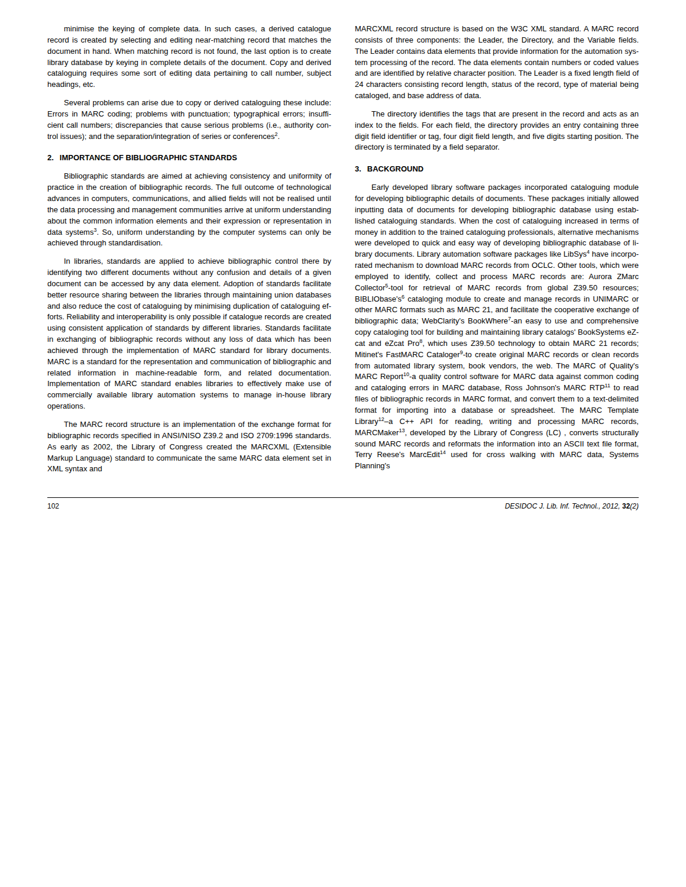minimise the keying of complete data. In such cases, a derived catalogue record is created by selecting and editing near-matching record that matches the document in hand. When matching record is not found, the last option is to create library database by keying in complete details of the document. Copy and derived cataloguing requires some sort of editing data pertaining to call number, subject headings, etc.
Several problems can arise due to copy or derived cataloguing these include: Errors in MARC coding; problems with punctuation; typographical errors; insufficient call numbers; discrepancies that cause serious problems (i.e., authority control issues); and the separation/integration of series or conferences2.
2. IMPORTANCE OF BIBLIOGRAPHIC STANDARDS
Bibliographic standards are aimed at achieving consistency and uniformity of practice in the creation of bibliographic records. The full outcome of technological advances in computers, communications, and allied fields will not be realised until the data processing and management communities arrive at uniform understanding about the common information elements and their expression or representation in data systems3. So, uniform understanding by the computer systems can only be achieved through standardisation.
In libraries, standards are applied to achieve bibliographic control there by identifying two different documents without any confusion and details of a given document can be accessed by any data element. Adoption of standards facilitate better resource sharing between the libraries through maintaining union databases and also reduce the cost of cataloguing by minimising duplication of cataloguing efforts. Reliability and interoperability is only possible if catalogue records are created using consistent application of standards by different libraries. Standards facilitate in exchanging of bibliographic records without any loss of data which has been achieved through the implementation of MARC standard for library documents. MARC is a standard for the representation and communication of bibliographic and related information in machine-readable form, and related documentation. Implementation of MARC standard enables libraries to effectively make use of commercially available library automation systems to manage in-house library operations.
The MARC record structure is an implementation of the exchange format for bibliographic records specified in ANSI/NISO Z39.2 and ISO 2709:1996 standards. As early as 2002, the Library of Congress created the MARCXML (Extensible Markup Language) standard to communicate the same MARC data element set in XML syntax and
MARCXML record structure is based on the W3C XML standard. A MARC record consists of three components: the Leader, the Directory, and the Variable fields. The Leader contains data elements that provide information for the automation system processing of the record. The data elements contain numbers or coded values and are identified by relative character position. The Leader is a fixed length field of 24 characters consisting record length, status of the record, type of material being cataloged, and base address of data.
The directory identifies the tags that are present in the record and acts as an index to the fields. For each field, the directory provides an entry containing three digit field identifier or tag, four digit field length, and five digits starting position. The directory is terminated by a field separator.
3. BACKGROUND
Early developed library software packages incorporated cataloguing module for developing bibliographic details of documents. These packages initially allowed inputting data of documents for developing bibliographic database using established cataloguing standards. When the cost of cataloguing increased in terms of money in addition to the trained cataloguing professionals, alternative mechanisms were developed to quick and easy way of developing bibliographic database of library documents. Library automation software packages like LibSys4 have incorporated mechanism to download MARC records from OCLC. Other tools, which were employed to identify, collect and process MARC records are: Aurora ZMarc Collector5-tool for retrieval of MARC records from global Z39.50 resources; BIBLIObase's6 cataloging module to create and manage records in UNIMARC or other MARC formats such as MARC 21, and facilitate the cooperative exchange of bibliographic data; WebClarity's BookWhere7-an easy to use and comprehensive copy cataloging tool for building and maintaining library catalogs' BookSystems eZcat and eZcat Pro8, which uses Z39.50 technology to obtain MARC 21 records; Mitinet's FastMARC Cataloger9-to create original MARC records or clean records from automated library system, book vendors, the web. The MARC of Quality's MARC Report10-a quality control software for MARC data against common coding and cataloging errors in MARC database, Ross Johnson's MARC RTP11 to read files of bibliographic records in MARC format, and convert them to a text-delimited format for importing into a database or spreadsheet. The MARC Template Library12–a C++ API for reading, writing and processing MARC records, MARCMaker13, developed by the Library of Congress (LC) , converts structurally sound MARC records and reformats the information into an ASCII text file format, Terry Reese's MarcEdit14 used for cross walking with MARC data, Systems Planning's
102
DESIDOC J. Lib. Inf. Technol., 2012, 32(2)